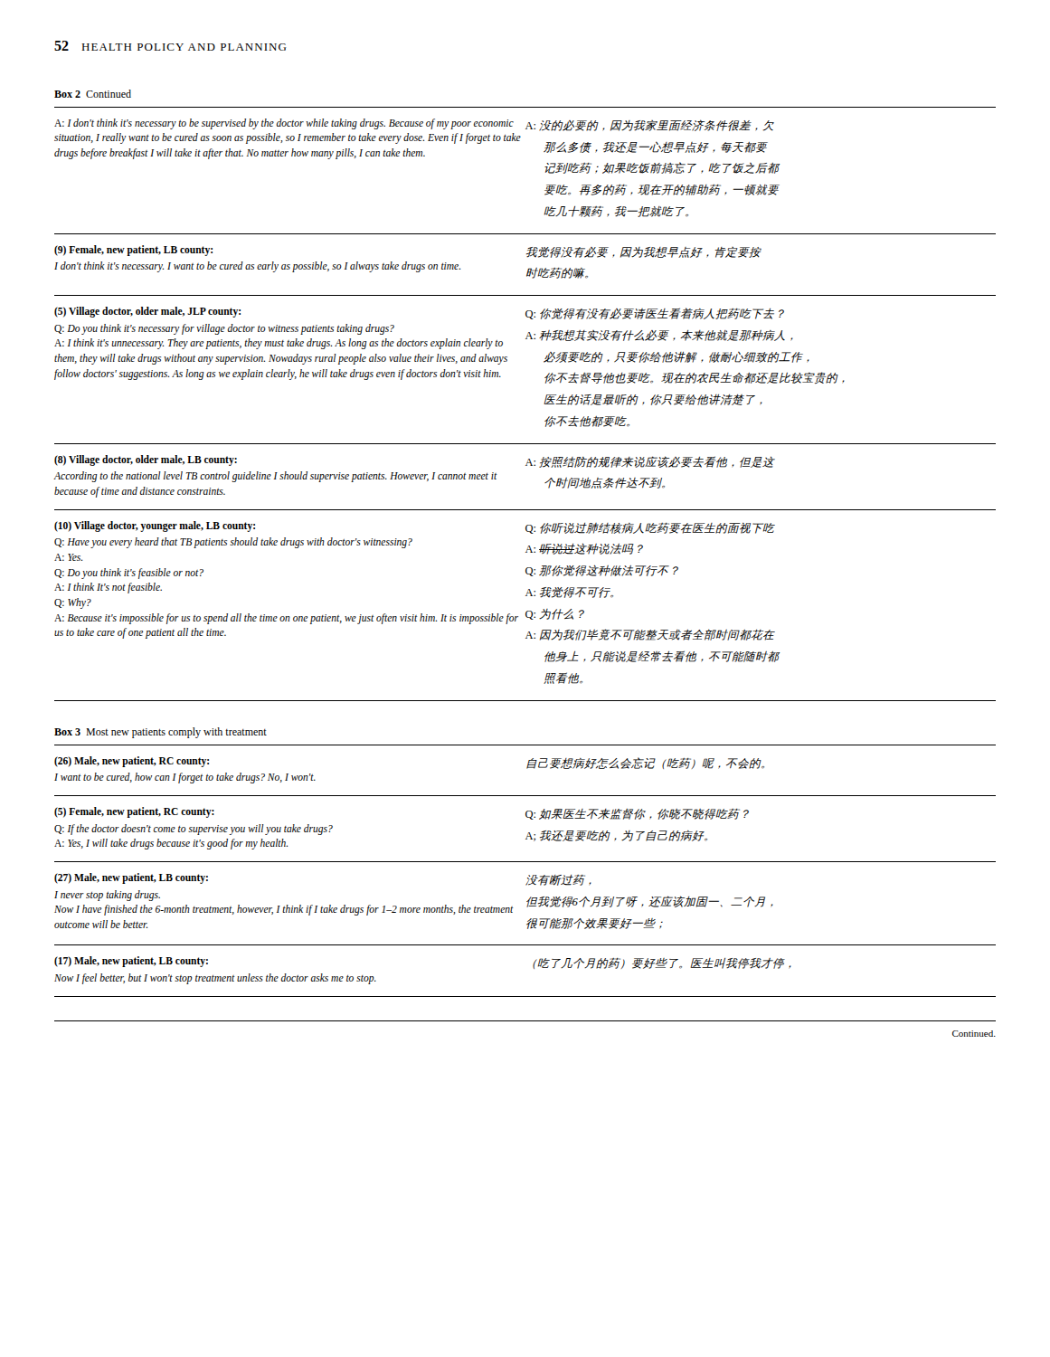52 HEALTH POLICY AND PLANNING
Box 2 Continued
| A: I don't think it's necessary to be supervised by the doctor while taking drugs. Because of my poor economic situation, I really want to be cured as soon as possible, so I remember to take every dose. Even if I forget to take drugs before breakfast I will take it after that. No matter how many pills, I can take them. | A: 没的必要的，因为我家里面经济条件很差，欠 那么多债，我还是一心想早点好，每天都要 记到吃药；如果吃饭前搞忘了，吃了饭之后都 要吃。再多的药，现在开的辅助药，一顿就要 吃几十颗药，我一把就吃了。 |
| (9) Female, new patient, LB county: I don't think it's necessary. I want to be cured as early as possible, so I always take drugs on time. | 我觉得没有必要，因为我想早点好，肯定要按 时吃药的嘛。 |
| (5) Village doctor, older male, JLP county: Q: Do you think it's necessary for village doctor to witness patients taking drugs? A: I think it's unnecessary. They are patients, they must take drugs. As long as the doctors explain clearly to them, they will take drugs without any supervision. Nowadays rural people also value their lives, and always follow doctors' suggestions. As long as we explain clearly, he will take drugs even if doctors don't visit him. | Q: 你觉得有没有必要请医生看着病人把药吃下去？ A: 种我想其实没有什么必要，本来他就是那种病人， 必须要吃的，只要你给他讲解，做耐心细致的工作， 你不去督导他也要吃。现在的农民生命都还是比较宝贵的， 医生的话是最听的，你只要给他讲清楚了， 你不去他都要吃。 |
| (8) Village doctor, older male, LB county: According to the national level TB control guideline I should supervise patients. However, I cannot meet it because of time and distance constraints. | A: 按照结防的规律来说应该必要去看他，但是这 个时间地点条件达不到。 |
| (10) Village doctor, younger male, LB county: Q: Have you every heard that TB patients should take drugs with doctor's witnessing? A: Yes. Q: Do you think it's feasible or not? A: I think It's not feasible. Q: Why? A: Because it's impossible for us to spend all the time on one patient, we just often visit him. It is impossible for us to take care of one patient all the time. | Q: 你听说过肺结核病人吃药要在医生的面视下吃 A: 听说过 这种说法吗？ Q: 那你觉得这种做法可行不？ A: 我觉得不可行。 Q: 为什么？ A: 因为我们毕竟不可能整天或者全部时间都花在 他身上，只能说是经常去看他，不可能随时都 照看他。 |
Box 3 Most new patients comply with treatment
| (26) Male, new patient, RC county: I want to be cured, how can I forget to take drugs? No, I won't. | 自己要想病好怎么会忘记（吃药）呢，不会的。 |
| (5) Female, new patient, RC county: Q: If the doctor doesn't come to supervise you will you take drugs? A: Yes, I will take drugs because it's good for my health. | Q: 如果医生不来监督你，你晓不晓得吃药？ A; 我还是要吃的，为了自己的病好。 |
| (27) Male, new patient, LB county: I never stop taking drugs. Now I have finished the 6-month treatment, however, I think if I take drugs for 1–2 more months, the treatment outcome will be better. | 没有断过药， 但我觉得6个月到了呀，还应该加固一、二个月， 很可能那个效果要好一些； |
| (17) Male, new patient, LB county: Now I feel better, but I won't stop treatment unless the doctor asks me to stop. | （吃了几个月的药）要好些了。医生叫我停我才停， |
Continued.